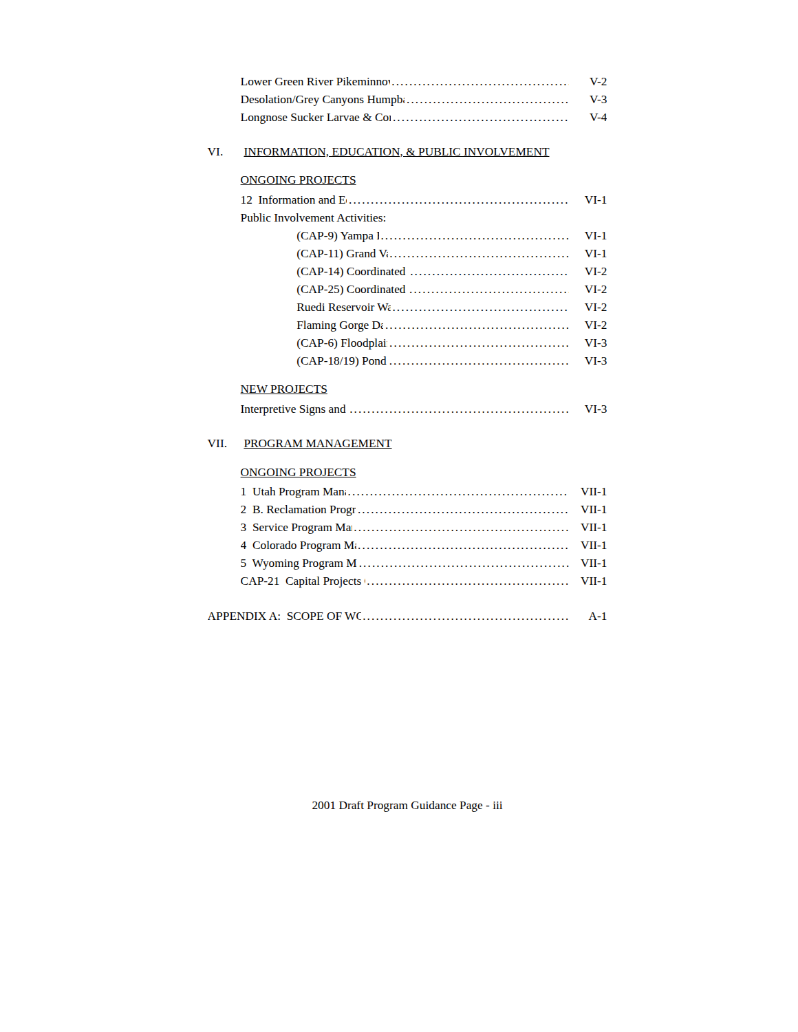Lower Green River Pikeminnow Population Estimate .................................................................... V-2
Desolation/Grey Canyons Humpback Chub Population Estimate .................................................................... V-3
Longnose Sucker Larvae & Computer Interactive Key .................................................................... V-4
VI. INFORMATION, EDUCATION, & PUBLIC INVOLVEMENT
ONGOING PROJECTS
12 Information and Education .................................................................... VI-1
Public Involvement Activities:
(CAP-9) Yampa River PBO .................................................................... VI-1
(CAP-11) Grand Valley Projects .................................................................... VI-1
(CAP-14) Coordinated Reservoir Operations .................................................................... VI-2
(CAP-25) Coordinated Facilities Operations .................................................................... VI-2
Ruedi Reservoir Water Allocation .................................................................... VI-2
Flaming Gorge Dam Releases .................................................................... VI-2
(CAP-6) Floodplain Restoration .................................................................... VI-3
(CAP-18/19) Pond Reclamation .................................................................... VI-3
NEW PROJECTS
Interpretive Signs and Exhibits .................................................................... VI-3
VII. PROGRAM MANAGEMENT
ONGOING PROJECTS
1 Utah Program Management .................................................................... VII-1
2 B. Reclamation Program Mgmt. .................................................................... VII-1
3 Service Program Management .................................................................... VII-1
4 Colorado Program Management .................................................................... VII-1
5 Wyoming Program Management .................................................................... VII-1
CAP-21 Capital Projects Coordination .................................................................... VII-1
APPENDIX A: SCOPE OF WORK FORMAT .................................................................... A-1
2001 Draft Program Guidance Page - iii